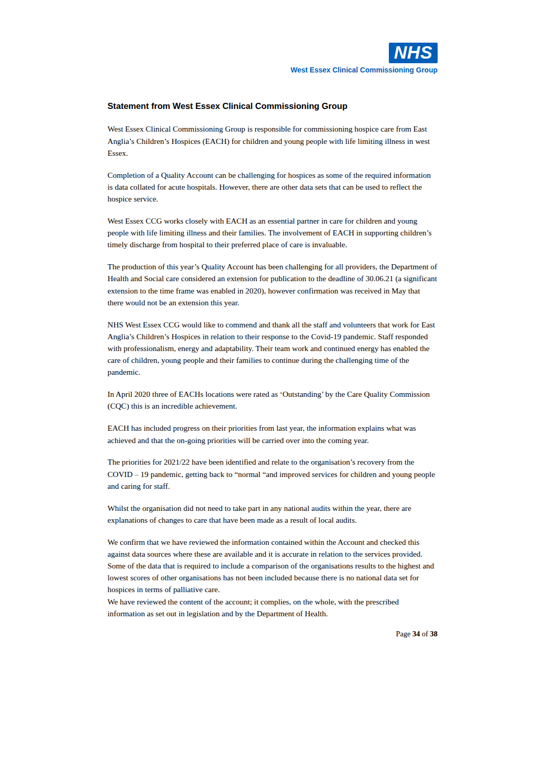NHS
West Essex Clinical Commissioning Group
Statement from West Essex Clinical Commissioning Group
West Essex Clinical Commissioning Group is responsible for commissioning hospice care from East Anglia’s Children’s Hospices (EACH) for children and young people with life limiting illness in west Essex.
Completion of a Quality Account can be challenging for hospices as some of the required information is data collated for acute hospitals. However, there are other data sets that can be used to reflect the hospice service.
West Essex CCG works closely with EACH as an essential partner in care for children and young people with life limiting illness and their families. The involvement of EACH in supporting children’s timely discharge from hospital to their preferred place of care is invaluable.
The production of this year’s Quality Account has been challenging for all providers, the Department of Health and Social care considered an extension for publication to the deadline of 30.06.21 (a significant extension to the time frame was enabled in 2020), however confirmation was received in May that there would not be an extension this year.
NHS West Essex CCG would like to commend and thank all the staff and volunteers that work for East Anglia’s Children’s Hospices in relation to their response to the Covid-19 pandemic. Staff responded with professionalism, energy and adaptability. Their team work and continued energy has enabled the care of children, young people and their families to continue during the challenging time of the pandemic.
In April 2020 three of EACHs locations were rated as ‘Outstanding’ by the Care Quality Commission (CQC) this is an incredible achievement.
EACH has included progress on their priorities from last year, the information explains what was achieved and that the on-going priorities will be carried over into the coming year.
The priorities for 2021/22 have been identified and relate to the organisation’s recovery from the COVID – 19 pandemic, getting back to “normal “and improved services for children and young people and caring for staff.
Whilst the organisation did not need to take part in any national audits within the year, there are explanations of changes to care that have been made as a result of local audits.
We confirm that we have reviewed the information contained within the Account and checked this against data sources where these are available and it is accurate in relation to the services provided. Some of the data that is required to include a comparison of the organisations results to the highest and lowest scores of other organisations has not been included because there is no national data set for hospices in terms of palliative care.
We have reviewed the content of the account; it complies, on the whole, with the prescribed information as set out in legislation and by the Department of Health.
Page 34 of 38